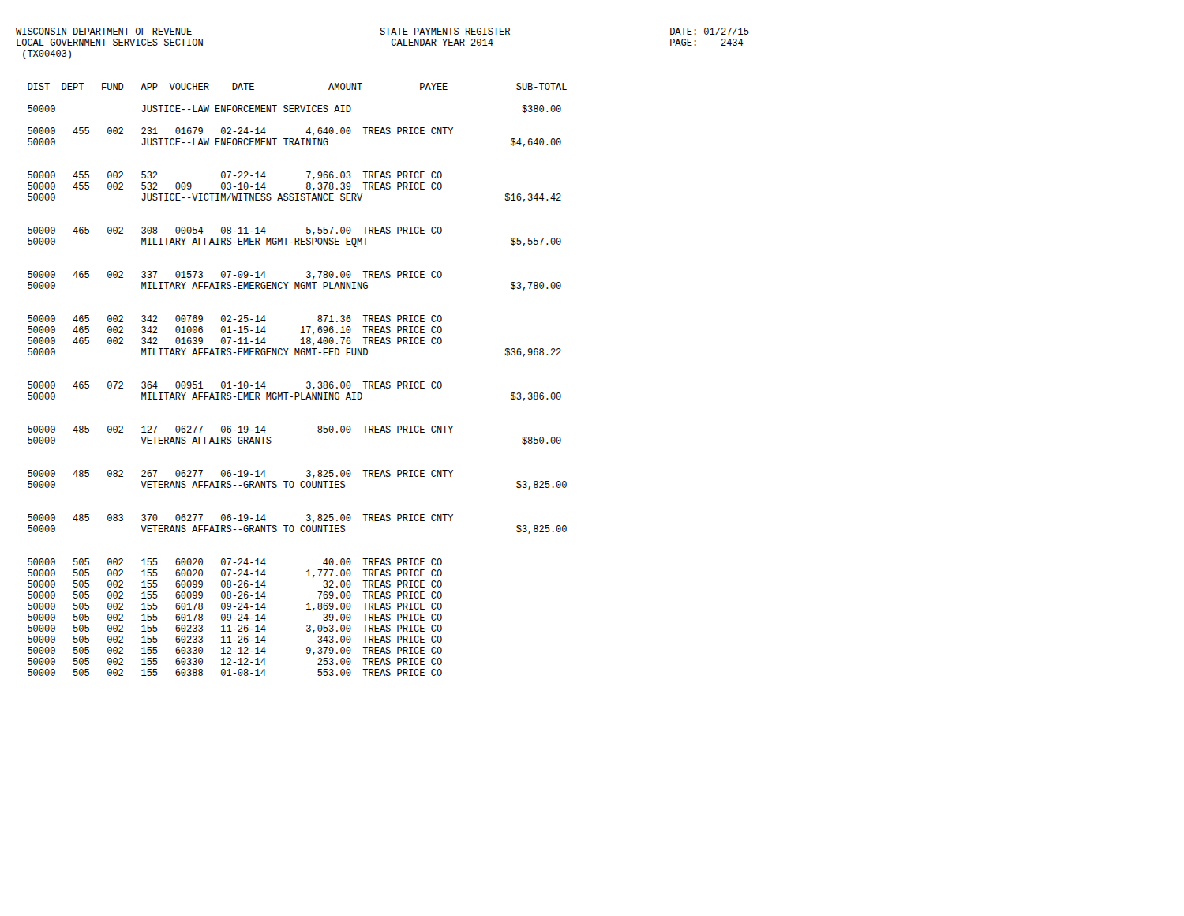WISCONSIN DEPARTMENT OF REVENUE STATE PAYMENTS REGISTER DATE: 01/27/15 LOCAL GOVERNMENT SERVICES SECTION CALENDAR YEAR 2014 PAGE: 2434 (TX00403) DIST DEPT FUND APP VOUCHER DATE AMOUNT PAYEE SUB-TOTAL 50000 JUSTICE--LAW ENFORCEMENT SERVICES AID $380.00 50000 455 002 231 01679 02-24-14 4,640.00 TREAS PRICE CNTY 50000 JUSTICE--LAW ENFORCEMENT TRAINING $4,640.00 50000 455 002 532 07-22-14 7,966.03 TREAS PRICE CO 50000 455 002 532 009 03-10-14 8,378.39 TREAS PRICE CO 50000 JUSTICE--VICTIM/WITNESS ASSISTANCE SERV $16,344.42 50000 465 002 308 00054 08-11-14 5,557.00 TREAS PRICE CO 50000 MILITARY AFFAIRS-EMER MGMT-RESPONSE EQMT $5,557.00 50000 465 002 337 01573 07-09-14 3,780.00 TREAS PRICE CO 50000 MILITARY AFFAIRS-EMERGENCY MGMT PLANNING $3,780.00 50000 465 002 342 00769 02-25-14 871.36 TREAS PRICE CO 50000 465 002 342 01006 01-15-14 17,696.10 TREAS PRICE CO 50000 465 002 342 01639 07-11-14 18,400.76 TREAS PRICE CO 50000 MILITARY AFFAIRS-EMERGENCY MGMT-FED FUND $36,968.22 50000 465 072 364 00951 01-10-14 3,386.00 TREAS PRICE CO 50000 MILITARY AFFAIRS-EMER MGMT-PLANNING AID $3,386.00 50000 485 002 127 06277 06-19-14 850.00 TREAS PRICE CNTY 50000 VETERANS AFFAIRS GRANTS $850.00 50000 485 082 267 06277 06-19-14 3,825.00 TREAS PRICE CNTY 50000 VETERANS AFFAIRS--GRANTS TO COUNTIES $3,825.00 50000 485 083 370 06277 06-19-14 3,825.00 TREAS PRICE CNTY 50000 VETERANS AFFAIRS--GRANTS TO COUNTIES $3,825.00 50000 505 002 155 60020 07-24-14 40.00 TREAS PRICE CO 50000 505 002 155 60020 07-24-14 1,777.00 TREAS PRICE CO 50000 505 002 155 60099 08-26-14 32.00 TREAS PRICE CO 50000 505 002 155 60099 08-26-14 769.00 TREAS PRICE CO 50000 505 002 155 60178 09-24-14 1,869.00 TREAS PRICE CO 50000 505 002 155 60178 09-24-14 39.00 TREAS PRICE CO 50000 505 002 155 60233 11-26-14 3,053.00 TREAS PRICE CO 50000 505 002 155 60233 11-26-14 343.00 TREAS PRICE CO 50000 505 002 155 60330 12-12-14 9,379.00 TREAS PRICE CO 50000 505 002 155 60330 12-12-14 253.00 TREAS PRICE CO 50000 505 002 155 60388 01-08-14 553.00 TREAS PRICE CO